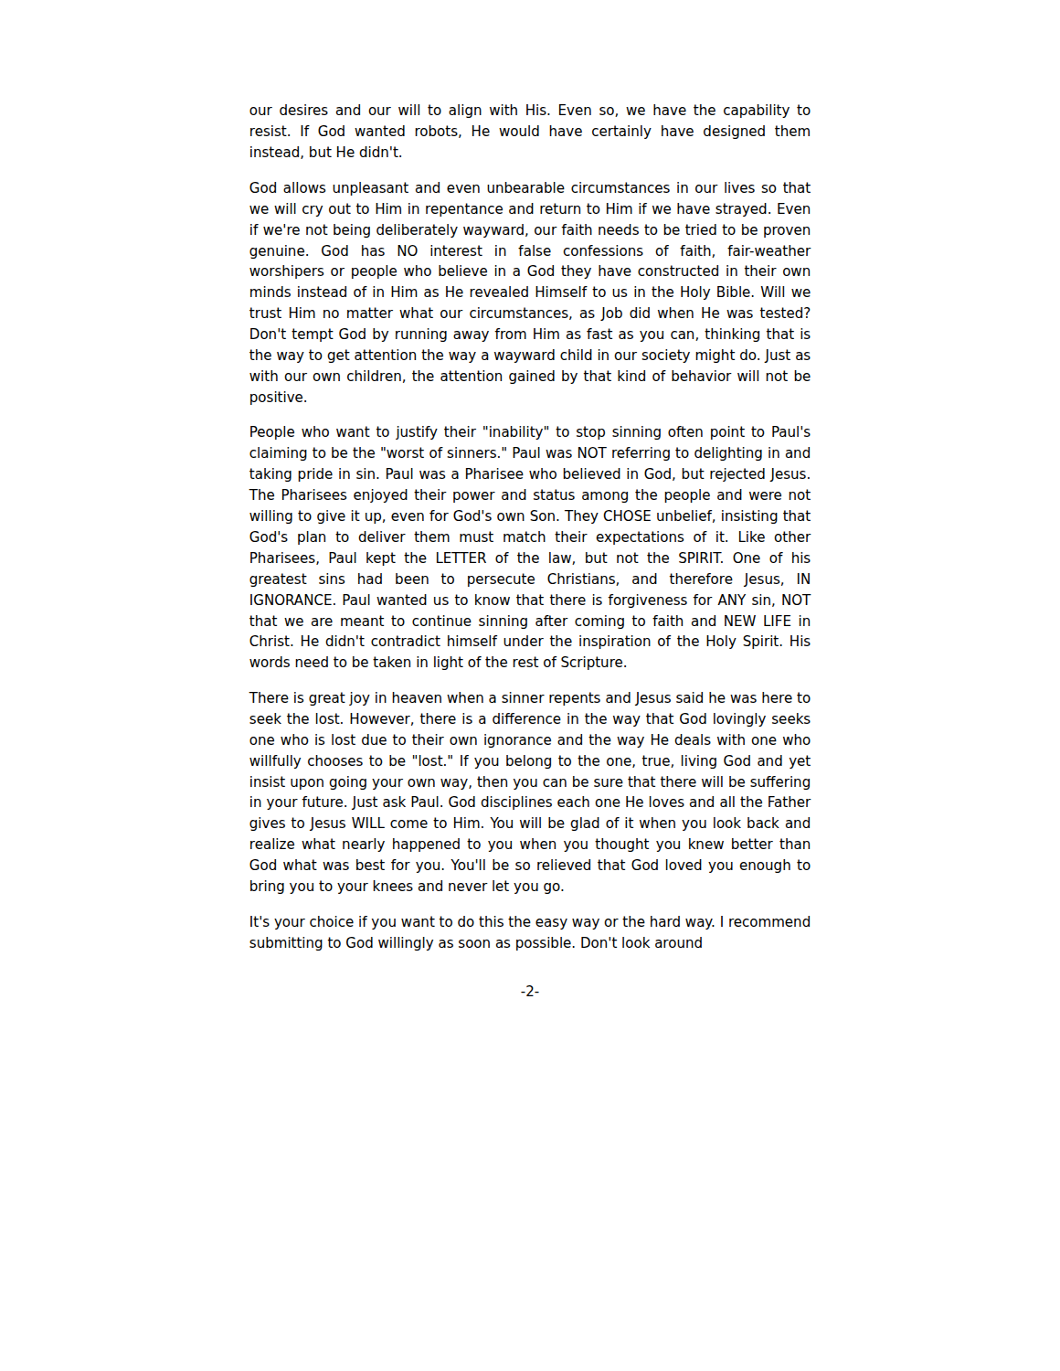our desires and our will to align with His. Even so, we have the capability to resist. If God wanted robots, He would have certainly have designed them instead, but He didn't.
God allows unpleasant and even unbearable circumstances in our lives so that we will cry out to Him in repentance and return to Him if we have strayed. Even if we're not being deliberately wayward, our faith needs to be tried to be proven genuine. God has NO interest in false confessions of faith, fair-weather worshipers or people who believe in a God they have constructed in their own minds instead of in Him as He revealed Himself to us in the Holy Bible. Will we trust Him no matter what our circumstances, as Job did when He was tested? Don't tempt God by running away from Him as fast as you can, thinking that is the way to get attention the way a wayward child in our society might do. Just as with our own children, the attention gained by that kind of behavior will not be positive.
People who want to justify their "inability" to stop sinning often point to Paul's claiming to be the "worst of sinners." Paul was NOT referring to delighting in and taking pride in sin. Paul was a Pharisee who believed in God, but rejected Jesus. The Pharisees enjoyed their power and status among the people and were not willing to give it up, even for God's own Son. They CHOSE unbelief, insisting that God's plan to deliver them must match their expectations of it. Like other Pharisees, Paul kept the LETTER of the law, but not the SPIRIT. One of his greatest sins had been to persecute Christians, and therefore Jesus, IN IGNORANCE. Paul wanted us to know that there is forgiveness for ANY sin, NOT that we are meant to continue sinning after coming to faith and NEW LIFE in Christ. He didn't contradict himself under the inspiration of the Holy Spirit. His words need to be taken in light of the rest of Scripture.
There is great joy in heaven when a sinner repents and Jesus said he was here to seek the lost. However, there is a difference in the way that God lovingly seeks one who is lost due to their own ignorance and the way He deals with one who willfully chooses to be "lost." If you belong to the one, true, living God and yet insist upon going your own way, then you can be sure that there will be suffering in your future. Just ask Paul. God disciplines each one He loves and all the Father gives to Jesus WILL come to Him. You will be glad of it when you look back and realize what nearly happened to you when you thought you knew better than God what was best for you. You'll be so relieved that God loved you enough to bring you to your knees and never let you go.
It's your choice if you want to do this the easy way or the hard way. I recommend submitting to God willingly as soon as possible. Don't look around
-2-